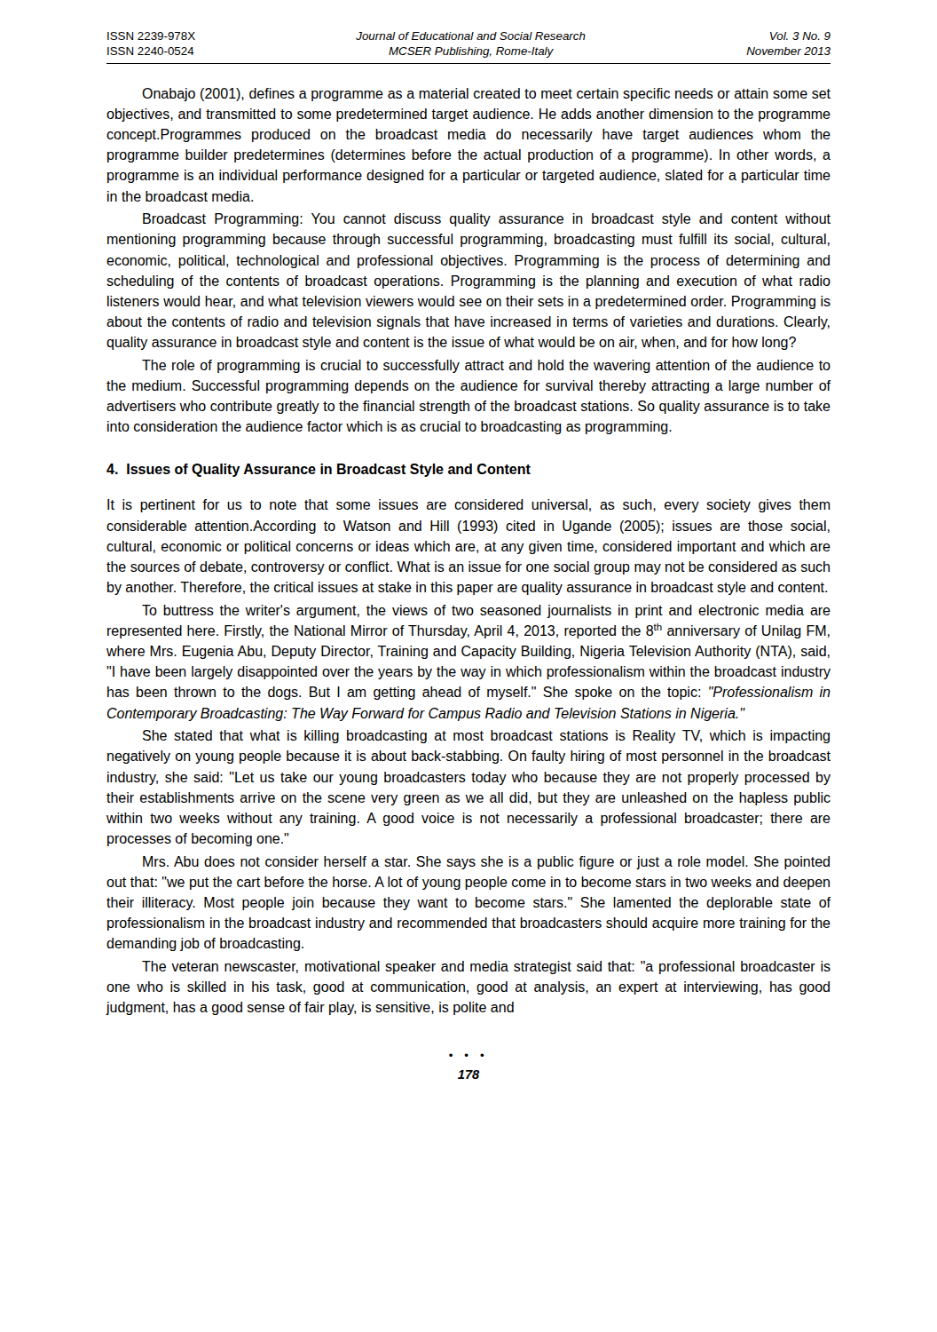ISSN 2239-978X
ISSN 2240-0524
Journal of Educational and Social Research
MCSER Publishing, Rome-Italy
Vol. 3 No. 9
November 2013
Onabajo (2001), defines a programme as a material created to meet certain specific needs or attain some set objectives, and transmitted to some predetermined target audience. He adds another dimension to the programme concept.Programmes produced on the broadcast media do necessarily have target audiences whom the programme builder predetermines (determines before the actual production of a programme). In other words, a programme is an individual performance designed for a particular or targeted audience, slated for a particular time in the broadcast media.
Broadcast Programming: You cannot discuss quality assurance in broadcast style and content without mentioning programming because through successful programming, broadcasting must fulfill its social, cultural, economic, political, technological and professional objectives. Programming is the process of determining and scheduling of the contents of broadcast operations. Programming is the planning and execution of what radio listeners would hear, and what television viewers would see on their sets in a predetermined order. Programming is about the contents of radio and television signals that have increased in terms of varieties and durations. Clearly, quality assurance in broadcast style and content is the issue of what would be on air, when, and for how long?
The role of programming is crucial to successfully attract and hold the wavering attention of the audience to the medium. Successful programming depends on the audience for survival thereby attracting a large number of advertisers who contribute greatly to the financial strength of the broadcast stations. So quality assurance is to take into consideration the audience factor which is as crucial to broadcasting as programming.
4. Issues of Quality Assurance in Broadcast Style and Content
It is pertinent for us to note that some issues are considered universal, as such, every society gives them considerable attention.According to Watson and Hill (1993) cited in Ugande (2005); issues are those social, cultural, economic or political concerns or ideas which are, at any given time, considered important and which are the sources of debate, controversy or conflict. What is an issue for one social group may not be considered as such by another. Therefore, the critical issues at stake in this paper are quality assurance in broadcast style and content.
To buttress the writer's argument, the views of two seasoned journalists in print and electronic media are represented here. Firstly, the National Mirror of Thursday, April 4, 2013, reported the 8th anniversary of Unilag FM, where Mrs. Eugenia Abu, Deputy Director, Training and Capacity Building, Nigeria Television Authority (NTA), said, "I have been largely disappointed over the years by the way in which professionalism within the broadcast industry has been thrown to the dogs. But I am getting ahead of myself." She spoke on the topic: "Professionalism in Contemporary Broadcasting: The Way Forward for Campus Radio and Television Stations in Nigeria."
She stated that what is killing broadcasting at most broadcast stations is Reality TV, which is impacting negatively on young people because it is about back-stabbing. On faulty hiring of most personnel in the broadcast industry, she said: "Let us take our young broadcasters today who because they are not properly processed by their establishments arrive on the scene very green as we all did, but they are unleashed on the hapless public within two weeks without any training. A good voice is not necessarily a professional broadcaster; there are processes of becoming one."
Mrs. Abu does not consider herself a star. She says she is a public figure or just a role model. She pointed out that: "we put the cart before the horse. A lot of young people come in to become stars in two weeks and deepen their illiteracy. Most people join because they want to become stars." She lamented the deplorable state of professionalism in the broadcast industry and recommended that broadcasters should acquire more training for the demanding job of broadcasting.
The veteran newscaster, motivational speaker and media strategist said that: "a professional broadcaster is one who is skilled in his task, good at communication, good at analysis, an expert at interviewing, has good judgment, has a good sense of fair play, is sensitive, is polite and
• • •
178